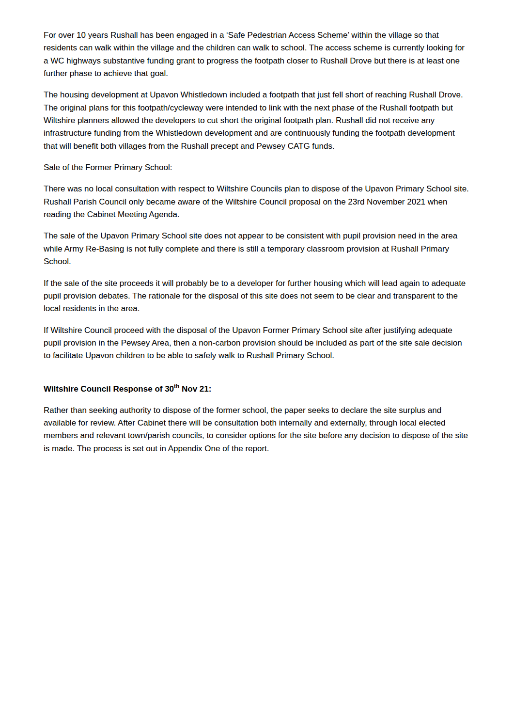For over 10 years Rushall has been engaged in a ‘Safe Pedestrian Access Scheme’ within the village so that residents can walk within the village and the children can walk to school. The access scheme is currently looking for a WC highways substantive funding grant to progress the footpath closer to Rushall Drove but there is at least one further phase to achieve that goal.
The housing development at Upavon Whistledown included a footpath that just fell short of reaching Rushall Drove. The original plans for this footpath/cycleway were intended to link with the next phase of the Rushall footpath but Wiltshire planners allowed the developers to cut short the original footpath plan. Rushall did not receive any infrastructure funding from the Whistledown development and are continuously funding the footpath development that will benefit both villages from the Rushall precept and Pewsey CATG funds.
Sale of the Former Primary School:
There was no local consultation with respect to Wiltshire Councils plan to dispose of the Upavon Primary School site. Rushall Parish Council only became aware of the Wiltshire Council proposal on the 23rd November 2021 when reading the Cabinet Meeting Agenda.
The sale of the Upavon Primary School site does not appear to be consistent with pupil provision need in the area while Army Re-Basing is not fully complete and there is still a temporary classroom provision at Rushall Primary School.
If the sale of the site proceeds it will probably be to a developer for further housing which will lead again to adequate pupil provision debates. The rationale for the disposal of this site does not seem to be clear and transparent to the local residents in the area.
If Wiltshire Council proceed with the disposal of the Upavon Former Primary School site after justifying adequate pupil provision in the Pewsey Area, then a non-carbon provision should be included as part of the site sale decision to facilitate Upavon children to be able to safely walk to Rushall Primary School.
Wiltshire Council Response of 30th Nov 21:
Rather than seeking authority to dispose of the former school, the paper seeks to declare the site surplus and available for review. After Cabinet there will be consultation both internally and externally, through local elected members and relevant town/parish councils, to consider options for the site before any decision to dispose of the site is made. The process is set out in Appendix One of the report.